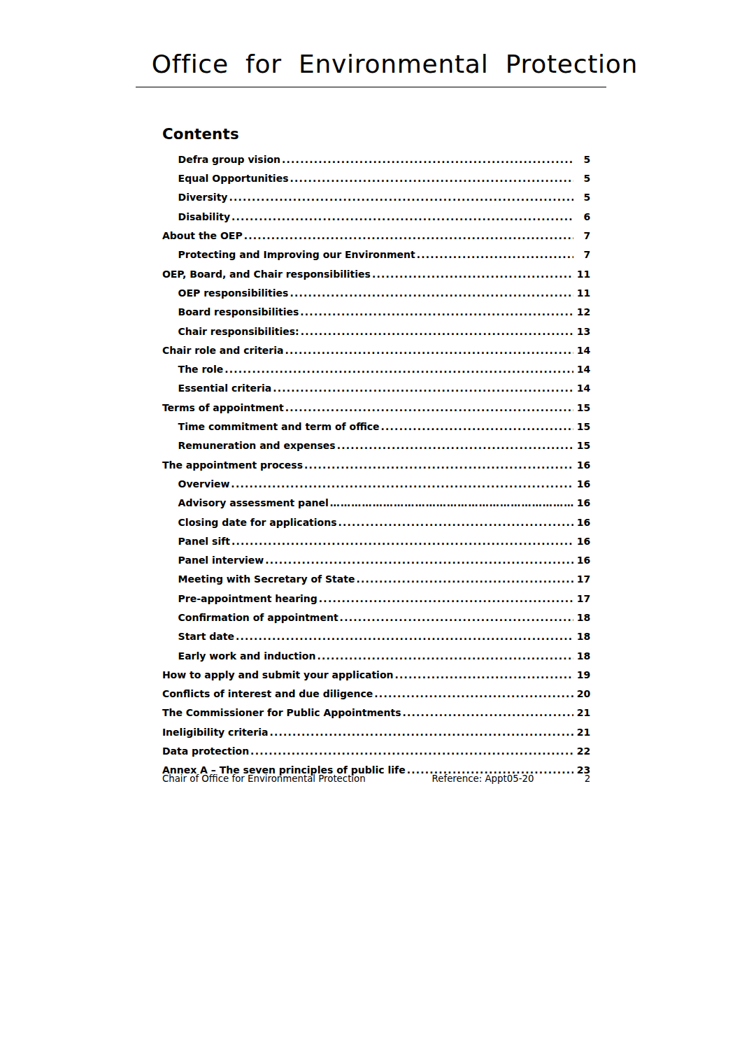Office for Environmental Protection
Contents
Defra group vision........................................................................................................... 5
Equal Opportunities......................................................................................................... 5
Diversity....................................................................................................................... 5
Disability....................................................................................................................... 6
About the OEP................................................................................................................. 7
Protecting and Improving our Environment......................................................................... 7
OEP, Board, and Chair responsibilities..................................................................................... 11
OEP responsibilities......................................................................................................... 11
Board responsibilities....................................................................................................... 12
Chair responsibilities:....................................................................................................... 13
Chair role and criteria..................................................................................................... 14
The role....................................................................................................................... 14
Essential criteria............................................................................................................. 14
Terms of appointment..................................................................................................... 15
Time commitment and term of office..................................................................................... 15
Remuneration and expenses............................................................................................. 15
The appointment process................................................................................................. 16
Overview....................................................................................................................... 16
Advisory assessment panel…………………………………………………………………………………………………16
Closing date for applications............................................................................................. 16
Panel sift....................................................................................................................... 16
Panel interview............................................................................................................. 16
Meeting with Secretary of State......................................................................................... 17
Pre-appointment hearing............................................................................................. 17
Confirmation of appointment............................................................................................. 18
Start date....................................................................................................................... 18
Early work and induction............................................................................................. 18
How to apply and submit your application................................................................................. 19
Conflicts of interest and due diligence..................................................................................... 20
The Commissioner for Public Appointments......................................................................... 21
Ineligibility criteria......................................................................................................... 21
Data protection................................................................................................................. 22
Annex A – The seven principles of public life............................................................................. 23
Chair of Office for Environmental Protection
Reference: Appt05-20
2